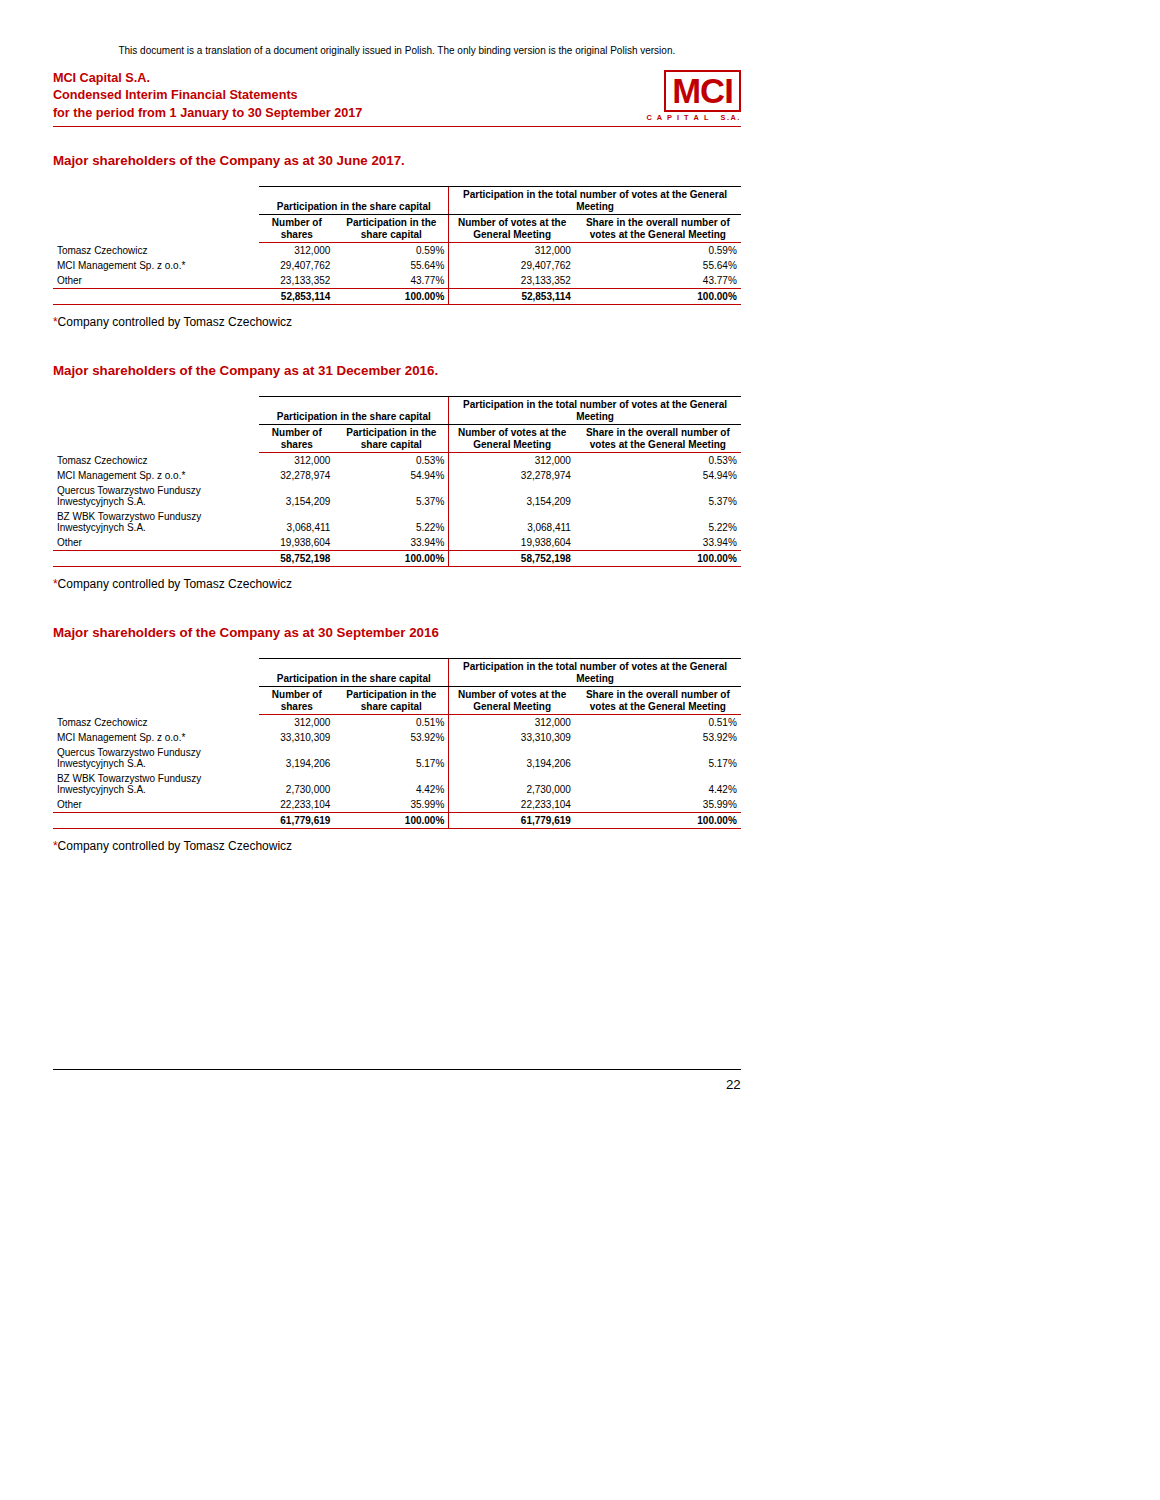This document is a translation of a document originally issued in Polish. The only binding version is the original Polish version.
MCI Capital S.A.
Condensed Interim Financial Statements
for the period from 1 January to 30 September 2017
MCI
C A P I T A L S.A.
Major shareholders of the Company as at 30 June 2017.
| | Participation in the share capital | Participation in the total number of votes at the General Meeting |
| --- | --- | --- |
| | Number of shares | Participation in the share capital | Number of votes at the General Meeting | Share in the overall number of votes at the General Meeting |
| Tomasz Czechowicz | 312,000 | 0.59% | 312,000 | 0.59% |
| MCI Management Sp. z o.o. * | 29,407,762 | 55.64% | 29,407,762 | 55.64% |
| Other | 23,133,352 | 43.77% | 23,133,352 | 43.77% |
| | 52,853,114 | 100.00% | 52,853,114 | 100.00% |
*Company controlled by Tomasz Czechowicz
Major shareholders of the Company as at 31 December 2016.
| | Participation in the share capital | Participation in the total number of votes at the General Meeting |
| --- | --- | --- |
| | Number of shares | Participation in the share capital | Number of votes at the General Meeting | Share in the overall number of votes at the General Meeting |
| Tomasz Czechowicz | 312,000 | 0.53% | 312,000 | 0.53% |
| MCI Management Sp. z o.o. * | 32,278,974 | 54.94% | 32,278,974 | 54.94% |
| Quercus Towarzystwo Funduszy Inwestycyjnych S.A. | 3,154,209 | 5.37% | 3,154,209 | 5.37% |
| BZ WBK Towarzystwo Funduszy Inwestycyjnych S.A. | 3,068,411 | 5.22% | 3,068,411 | 5.22% |
| Other | 19,938,604 | 33.94% | 19,938,604 | 33.94% |
| | 58,752,198 | 100.00% | 58,752,198 | 100.00% |
*Company controlled by Tomasz Czechowicz
Major shareholders of the Company as at 30 September 2016
| | Participation in the share capital | Participation in the total number of votes at the General Meeting |
| --- | --- | --- |
| | Number of shares | Participation in the share capital | Number of votes at the General Meeting | Share in the overall number of votes at the General Meeting |
| Tomasz Czechowicz | 312,000 | 0.51% | 312,000 | 0.51% |
| MCI Management Sp. z o.o. * | 33,310,309 | 53.92% | 33,310,309 | 53.92% |
| Quercus Towarzystwo Funduszy Inwestycyjnych S.A. | 3,194,206 | 5.17% | 3,194,206 | 5.17% |
| BZ WBK Towarzystwo Funduszy Inwestycyjnych S.A. | 2,730,000 | 4.42% | 2,730,000 | 4.42% |
| Other | 22,233,104 | 35.99% | 22,233,104 | 35.99% |
| | 61,779,619 | 100.00% | 61,779,619 | 100.00% |
*Company controlled by Tomasz Czechowicz
22